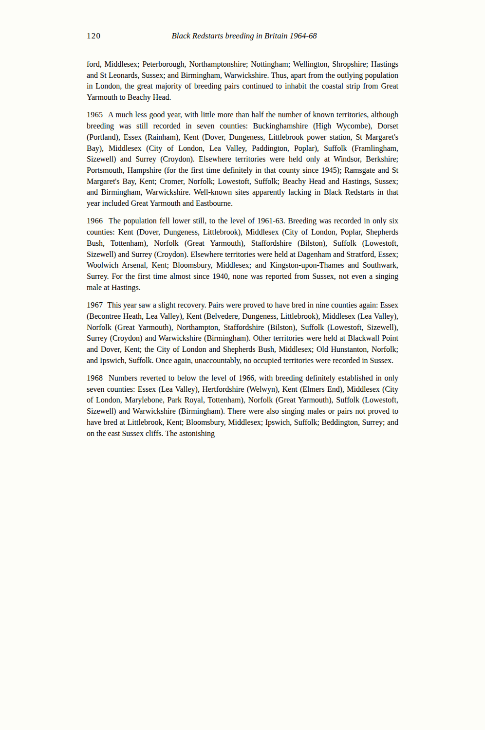120 Black Redstarts breeding in Britain 1964-68
ford, Middlesex; Peterborough, Northamptonshire; Nottingham; Wellington, Shropshire; Hastings and St Leonards, Sussex; and Birmingham, Warwickshire. Thus, apart from the outlying population in London, the great majority of breeding pairs continued to inhabit the coastal strip from Great Yarmouth to Beachy Head.
1965 A much less good year, with little more than half the number of known territories, although breeding was still recorded in seven counties: Buckinghamshire (High Wycombe), Dorset (Portland), Essex (Rainham), Kent (Dover, Dungeness, Littlebrook power station, St Margaret's Bay), Middlesex (City of London, Lea Valley, Paddington, Poplar), Suffolk (Framlingham, Sizewell) and Surrey (Croydon). Elsewhere territories were held only at Windsor, Berkshire; Portsmouth, Hampshire (for the first time definitely in that county since 1945); Ramsgate and St Margaret's Bay, Kent; Cromer, Norfolk; Lowestoft, Suffolk; Beachy Head and Hastings, Sussex; and Birmingham, Warwickshire. Well-known sites apparently lacking in Black Redstarts in that year included Great Yarmouth and Eastbourne.
1966 The population fell lower still, to the level of 1961-63. Breeding was recorded in only six counties: Kent (Dover, Dungeness, Littlebrook), Middlesex (City of London, Poplar, Shepherds Bush, Tottenham), Norfolk (Great Yarmouth), Staffordshire (Bilston), Suffolk (Lowestoft, Sizewell) and Surrey (Croydon). Elsewhere territories were held at Dagenham and Stratford, Essex; Woolwich Arsenal, Kent; Bloomsbury, Middlesex; and Kingston-upon-Thames and Southwark, Surrey. For the first time almost since 1940, none was reported from Sussex, not even a singing male at Hastings.
1967 This year saw a slight recovery. Pairs were proved to have bred in nine counties again: Essex (Becontree Heath, Lea Valley), Kent (Belvedere, Dungeness, Littlebrook), Middlesex (Lea Valley), Norfolk (Great Yarmouth), Northampton, Staffordshire (Bilston), Suffolk (Lowestoft, Sizewell), Surrey (Croydon) and Warwickshire (Birmingham). Other territories were held at Blackwall Point and Dover, Kent; the City of London and Shepherds Bush, Middlesex; Old Hunstanton, Norfolk; and Ipswich, Suffolk. Once again, unaccountably, no occupied territories were recorded in Sussex.
1968 Numbers reverted to below the level of 1966, with breeding definitely established in only seven counties: Essex (Lea Valley), Hertfordshire (Welwyn), Kent (Elmers End), Middlesex (City of London, Marylebone, Park Royal, Tottenham), Norfolk (Great Yarmouth), Suffolk (Lowestoft, Sizewell) and Warwickshire (Birmingham). There were also singing males or pairs not proved to have bred at Littlebrook, Kent; Bloomsbury, Middlesex; Ipswich, Suffolk; Beddington, Surrey; and on the east Sussex cliffs. The astonishing